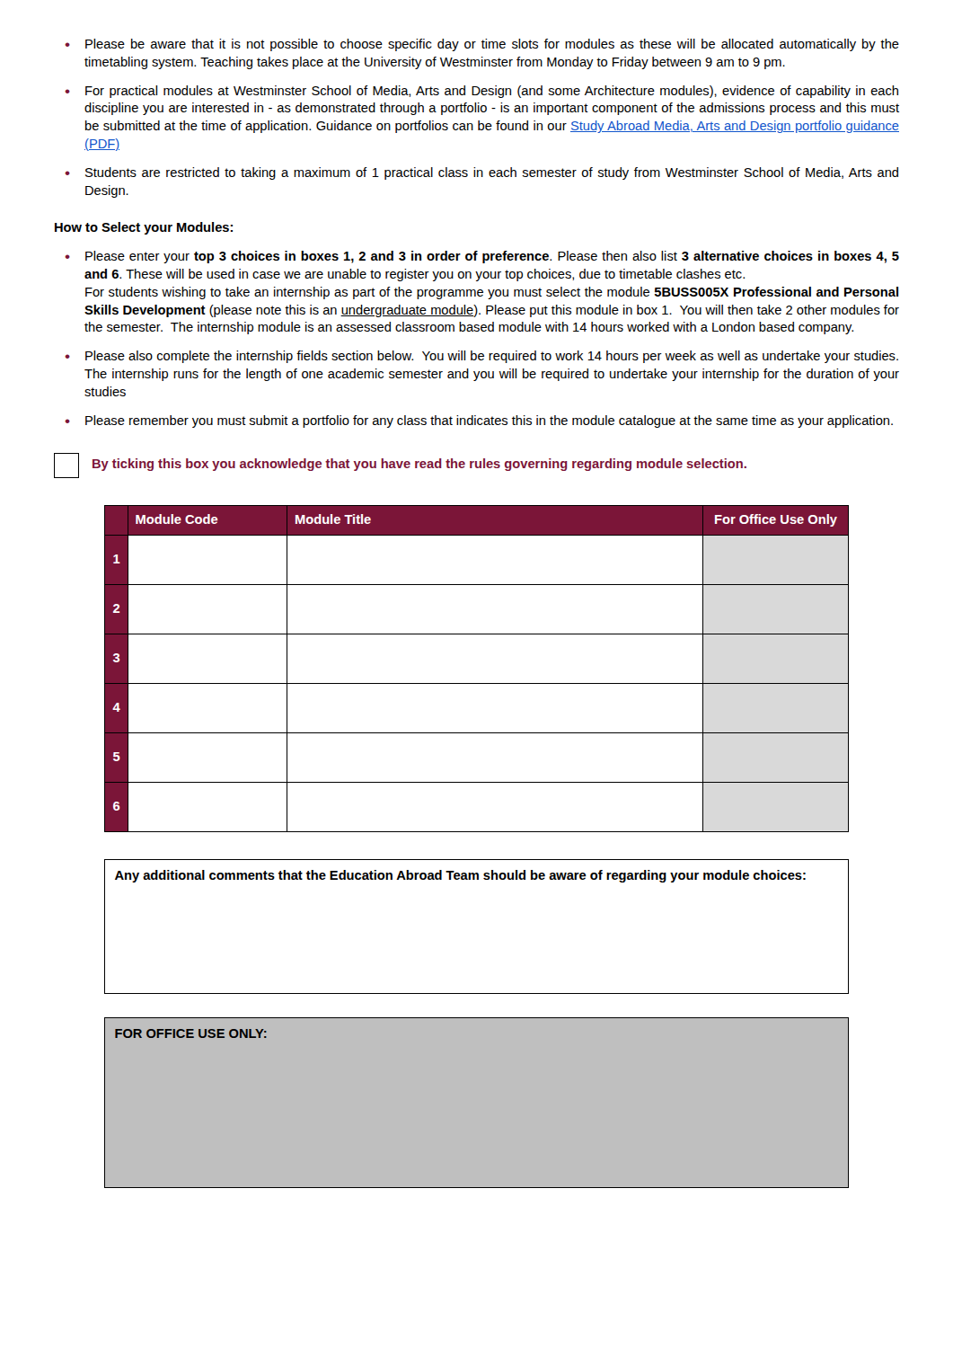Please be aware that it is not possible to choose specific day or time slots for modules as these will be allocated automatically by the timetabling system. Teaching takes place at the University of Westminster from Monday to Friday between 9 am to 9 pm.
For practical modules at Westminster School of Media, Arts and Design (and some Architecture modules), evidence of capability in each discipline you are interested in - as demonstrated through a portfolio - is an important component of the admissions process and this must be submitted at the time of application. Guidance on portfolios can be found in our Study Abroad Media, Arts and Design portfolio guidance (PDF)
Students are restricted to taking a maximum of 1 practical class in each semester of study from Westminster School of Media, Arts and Design.
How to Select your Modules:
Please enter your top 3 choices in boxes 1, 2 and 3 in order of preference. Please then also list 3 alternative choices in boxes 4, 5 and 6. These will be used in case we are unable to register you on your top choices, due to timetable clashes etc.
For students wishing to take an internship as part of the programme you must select the module 5BUSS005X Professional and Personal Skills Development (please note this is an undergraduate module). Please put this module in box 1. You will then take 2 other modules for the semester. The internship module is an assessed classroom based module with 14 hours worked with a London based company.
Please also complete the internship fields section below. You will be required to work 14 hours per week as well as undertake your studies. The internship runs for the length of one academic semester and you will be required to undertake your internship for the duration of your studies
Please remember you must submit a portfolio for any class that indicates this in the module catalogue at the same time as your application.
By ticking this box you acknowledge that you have read the rules governing regarding module selection.
| | Module Code | Module Title | For Office Use Only |
| --- | --- | --- | --- |
| 1 | | | |
| 2 | | | |
| 3 | | | |
| 4 | | | |
| 5 | | | |
| 6 | | | |
Any additional comments that the Education Abroad Team should be aware of regarding your module choices:
FOR OFFICE USE ONLY: